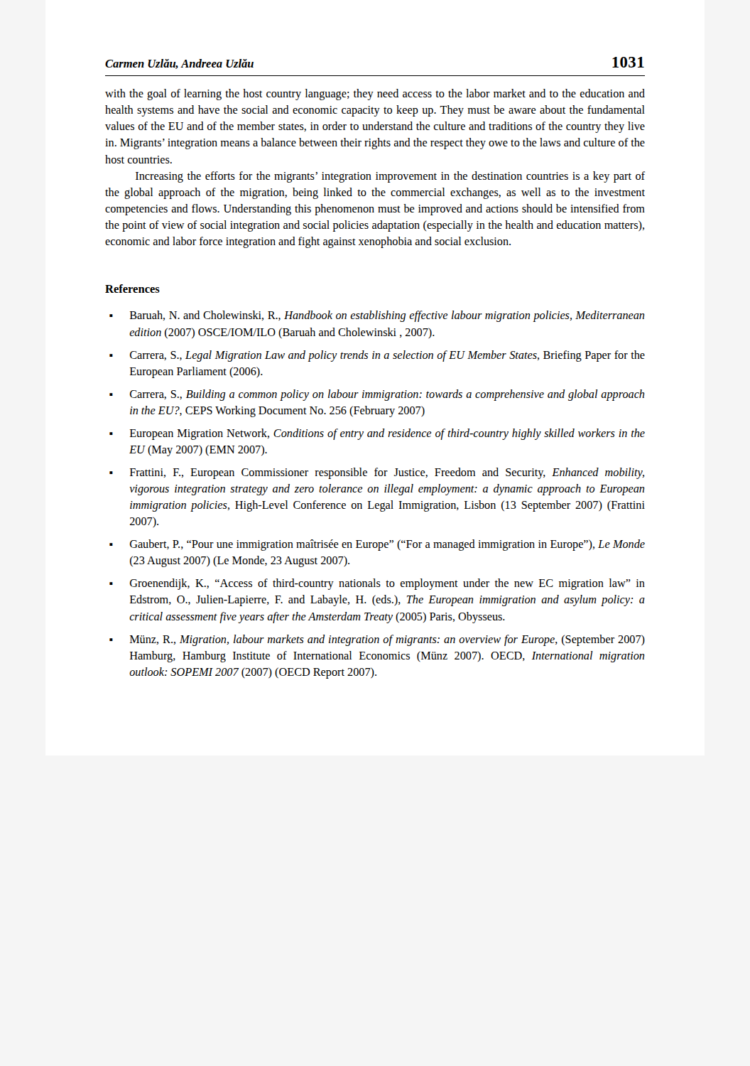Carmen Uzlău, Andreea Uzlău 1031
with the goal of learning the host country language; they need access to the labor market and to the education and health systems and have the social and economic capacity to keep up. They must be aware about the fundamental values of the EU and of the member states, in order to understand the culture and traditions of the country they live in. Migrants’ integration means a balance between their rights and the respect they owe to the laws and culture of the host countries.
Increasing the efforts for the migrants’ integration improvement in the destination countries is a key part of the global approach of the migration, being linked to the commercial exchanges, as well as to the investment competencies and flows. Understanding this phenomenon must be improved and actions should be intensified from the point of view of social integration and social policies adaptation (especially in the health and education matters), economic and labor force integration and fight against xenophobia and social exclusion.
References
Baruah, N. and Cholewinski, R., Handbook on establishing effective labour migration policies, Mediterranean edition (2007) OSCE/IOM/ILO (Baruah and Cholewinski , 2007).
Carrera, S., Legal Migration Law and policy trends in a selection of EU Member States, Briefing Paper for the European Parliament (2006).
Carrera, S., Building a common policy on labour immigration: towards a comprehensive and global approach in the EU?, CEPS Working Document No. 256 (February 2007)
European Migration Network, Conditions of entry and residence of third-country highly skilled workers in the EU (May 2007) (EMN 2007).
Frattini, F., European Commissioner responsible for Justice, Freedom and Security, Enhanced mobility, vigorous integration strategy and zero tolerance on illegal employment: a dynamic approach to European immigration policies, High-Level Conference on Legal Immigration, Lisbon (13 September 2007) (Frattini 2007).
Gaubert, P., “Pour une immigration maîtrisée en Europe” (“For a managed immigration in Europe”), Le Monde (23 August 2007) (Le Monde, 23 August 2007).
Groenendijk, K., “Access of third-country nationals to employment under the new EC migration law” in Edstrom, O., Julien-Lapierre, F. and Labayle, H. (eds.), The European immigration and asylum policy: a critical assessment five years after the Amsterdam Treaty (2005) Paris, Obysseus.
Münz, R., Migration, labour markets and integration of migrants: an overview for Europe, (September 2007) Hamburg, Hamburg Institute of International Economics (Münz 2007). OECD, International migration outlook: SOPEMI 2007 (2007) (OECD Report 2007).